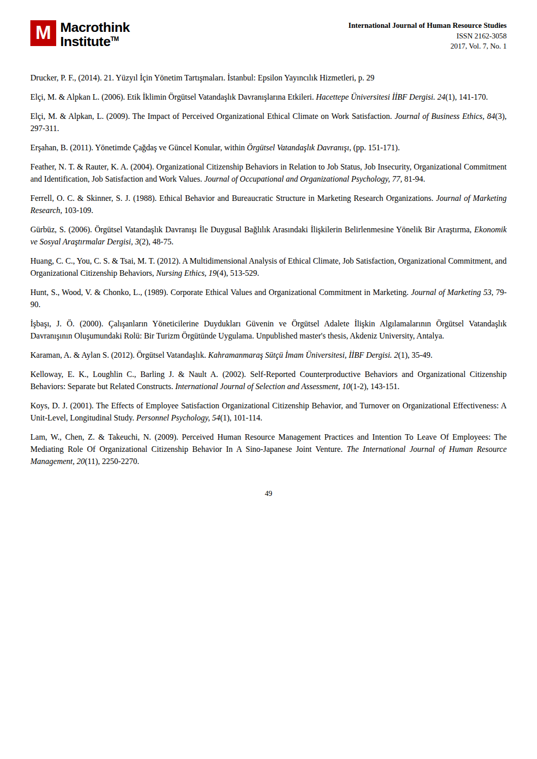M
Macrothink
InstituteTM
International Journal of Human Resource Studies
ISSN 2162-3058
2017, Vol. 7, No. 1
Drucker, P. F., (2014). 21. Yüzyıl İçin Yönetim Tartışmaları. İstanbul: Epsilon Yayıncılık Hizmetleri, p. 29
Elçi, M. & Alpkan L. (2006). Etik İklimin Örgütsel Vatandaşlık Davranışlarına Etkileri. Hacettepe Üniversitesi İİBF Dergisi. 24(1), 141-170.
Elçi, M. & Alpkan, L. (2009). The Impact of Perceived Organizational Ethical Climate on Work Satisfaction. Journal of Business Ethics, 84(3), 297-311.
Erşahan, B. (2011). Yönetimde Çağdaş ve Güncel Konular, within Örgütsel Vatandaşlık Davranışı, (pp. 151-171).
Feather, N. T. & Rauter, K. A. (2004). Organizational Citizenship Behaviors in Relation to Job Status, Job Insecurity, Organizational Commitment and Identification, Job Satisfaction and Work Values. Journal of Occupational and Organizational Psychology, 77, 81-94.
Ferrell, O. C. & Skinner, S. J. (1988). Ethical Behavior and Bureaucratic Structure in Marketing Research Organizations. Journal of Marketing Research, 103-109.
Gürbüz, S. (2006). Örgütsel Vatandaşlık Davranışı İle Duygusal Bağlılık Arasındaki İlişkilerin Belirlenmesine Yönelik Bir Araştırma, Ekonomik ve Sosyal Araştırmalar Dergisi, 3(2), 48-75.
Huang, C. C., You, C. S. & Tsai, M. T. (2012). A Multidimensional Analysis of Ethical Climate, Job Satisfaction, Organizational Commitment, and Organizational Citizenship Behaviors, Nursing Ethics, 19(4), 513-529.
Hunt, S., Wood, V. & Chonko, L., (1989). Corporate Ethical Values and Organizational Commitment in Marketing. Journal of Marketing 53, 79-90.
İşbaşı, J. Ö. (2000). Çalışanların Yöneticilerine Duydukları Güvenin ve Örgütsel Adalete İlişkin Algılamalarının Örgütsel Vatandaşlık Davranışının Oluşumundaki Rolü: Bir Turizm Örgütünde Uygulama. Unpublished master's thesis, Akdeniz University, Antalya.
Karaman, A. & Aylan S. (2012). Örgütsel Vatandaşlık. Kahramanmaraş Sütçü İmam Üniversitesi, İİBF Dergisi. 2(1), 35-49.
Kelloway, E. K., Loughlin C., Barling J. & Nault A. (2002). Self-Reported Counterproductive Behaviors and Organizational Citizenship Behaviors: Separate but Related Constructs. International Journal of Selection and Assessment, 10(1-2), 143-151.
Koys, D. J. (2001). The Effects of Employee Satisfaction Organizational Citizenship Behavior, and Turnover on Organizational Effectiveness: A Unit-Level, Longitudinal Study. Personnel Psychology, 54(1), 101-114.
Lam, W., Chen, Z. & Takeuchi, N. (2009). Perceived Human Resource Management Practices and Intention To Leave Of Employees: The Mediating Role Of Organizational Citizenship Behavior In A Sino-Japanese Joint Venture. The International Journal of Human Resource Management, 20(11), 2250-2270.
49